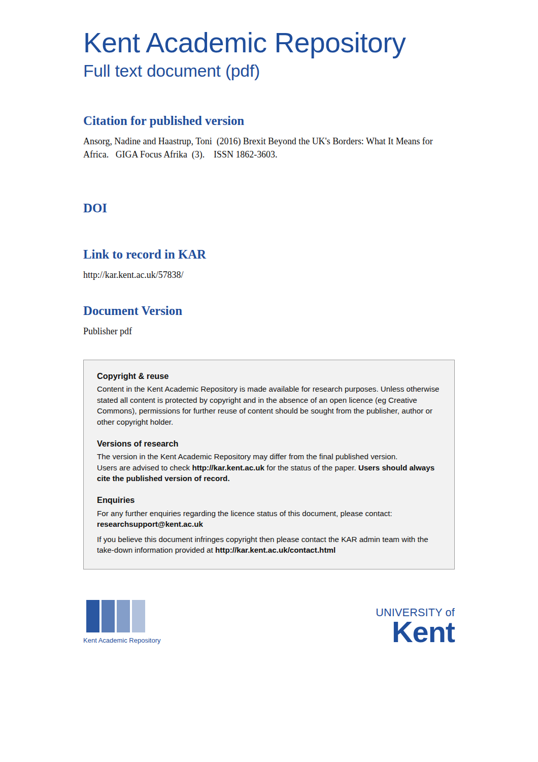Kent Academic Repository
Full text document (pdf)
Citation for published version
Ansorg, Nadine and Haastrup, Toni (2016) Brexit Beyond the UK's Borders: What It Means for Africa. GIGA Focus Afrika (3). ISSN 1862-3603.
DOI
Link to record in KAR
http://kar.kent.ac.uk/57838/
Document Version
Publisher pdf
Copyright & reuse
Content in the Kent Academic Repository is made available for research purposes. Unless otherwise stated all content is protected by copyright and in the absence of an open licence (eg Creative Commons), permissions for further reuse of content should be sought from the publisher, author or other copyright holder.
Versions of research
The version in the Kent Academic Repository may differ from the final published version.
Users are advised to check http://kar.kent.ac.uk for the status of the paper. Users should always cite the published version of record.
Enquiries
For any further enquiries regarding the licence status of this document, please contact:
researchsupport@kent.ac.uk
If you believe this document infringes copyright then please contact the KAR admin team with the take-down information provided at http://kar.kent.ac.uk/contact.html
Kent Academic Repository
UNIVERSITY of Kent